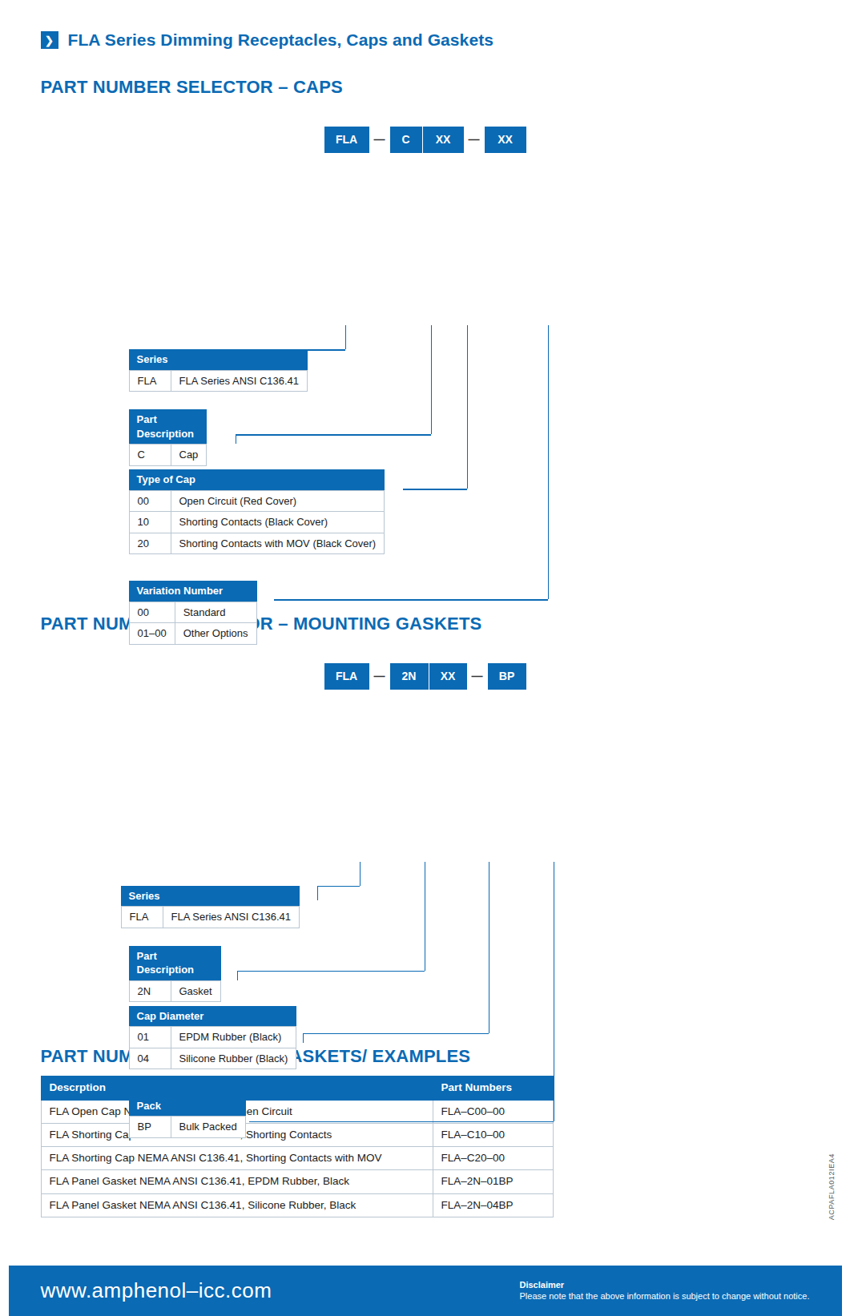❯
FLA Series Dimming Receptacles, Caps and Gaskets
PART NUMBER SELECTOR – CAPS
FLA
—
C
XX
—
XX
Series
| FLA | FLA Series ANSI C136.41 |
Part Description
| C | Cap |
Type of Cap
| 00 | Open Circuit (Red Cover) |
| 10 | Shorting Contacts (Black Cover) |
| 20 | Shorting Contacts with MOV (Black Cover) |
Variation Number
| 00 | Standard |
| 01–00 | Other Options |
PART NUMBER SELECTOR – MOUNTING GASKETS
FLA
—
2N
XX
—
BP
Series
| FLA | FLA Series ANSI C136.41 |
Part Description
| 2N | Gasket |
Cap Diameter
| 01 | EPDM Rubber (Black) |
| 04 | Silicone Rubber (Black) |
Pack
| BP | Bulk Packed |
PART NUMBERS – CAPS & GASKETS/ EXAMPLES
| Descrption | Part Numbers |
| --- | --- |
| FLA Open Cap NEMA ANSI C136.41, Open Circuit | FLA–C00–00 |
| FLA Shorting Cap NEMA ANSI C136.41, Shorting Contacts | FLA–C10–00 |
| FLA Shorting Cap NEMA ANSI C136.41, Shorting Contacts with MOV | FLA–C20–00 |
| FLA Panel Gasket NEMA ANSI C136.41, EPDM Rubber, Black | FLA–2N–01BP |
| FLA Panel Gasket NEMA ANSI C136.41, Silicone Rubber, Black | FLA–2N–04BP |
ACPAFLA012IEA4
www.amphenol–icc.com
Disclaimer Please note that the above information is subject to change without notice.